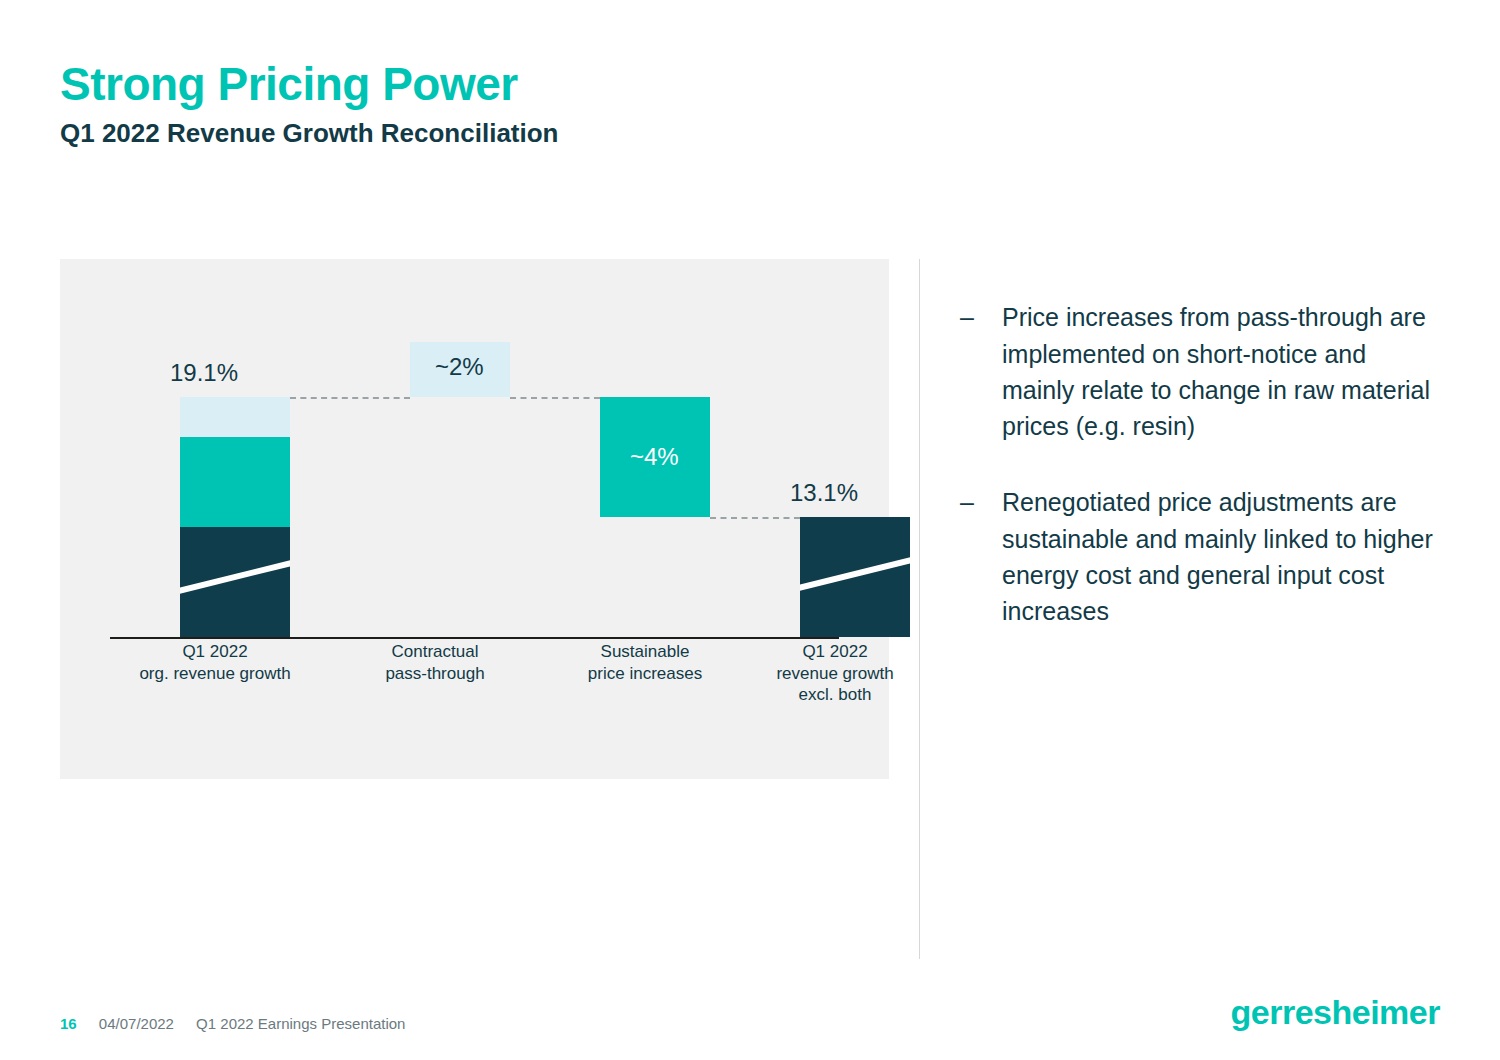Strong Pricing Power
Q1 2022 Revenue Growth Reconciliation
19.1%
~2%
~4%
13.1%
Q1 2022
org. revenue growth
Contractual
pass-through
Sustainable
price increases
Q1 2022
revenue growth
excl. both
Price increases from pass-through are implemented on short-notice and mainly relate to change in raw material prices (e.g. resin)
Renegotiated price adjustments are sustainable and mainly linked to higher energy cost and general input cost increases
16 04/07/2022 Q1 2022 Earnings Presentation
gerresheimer